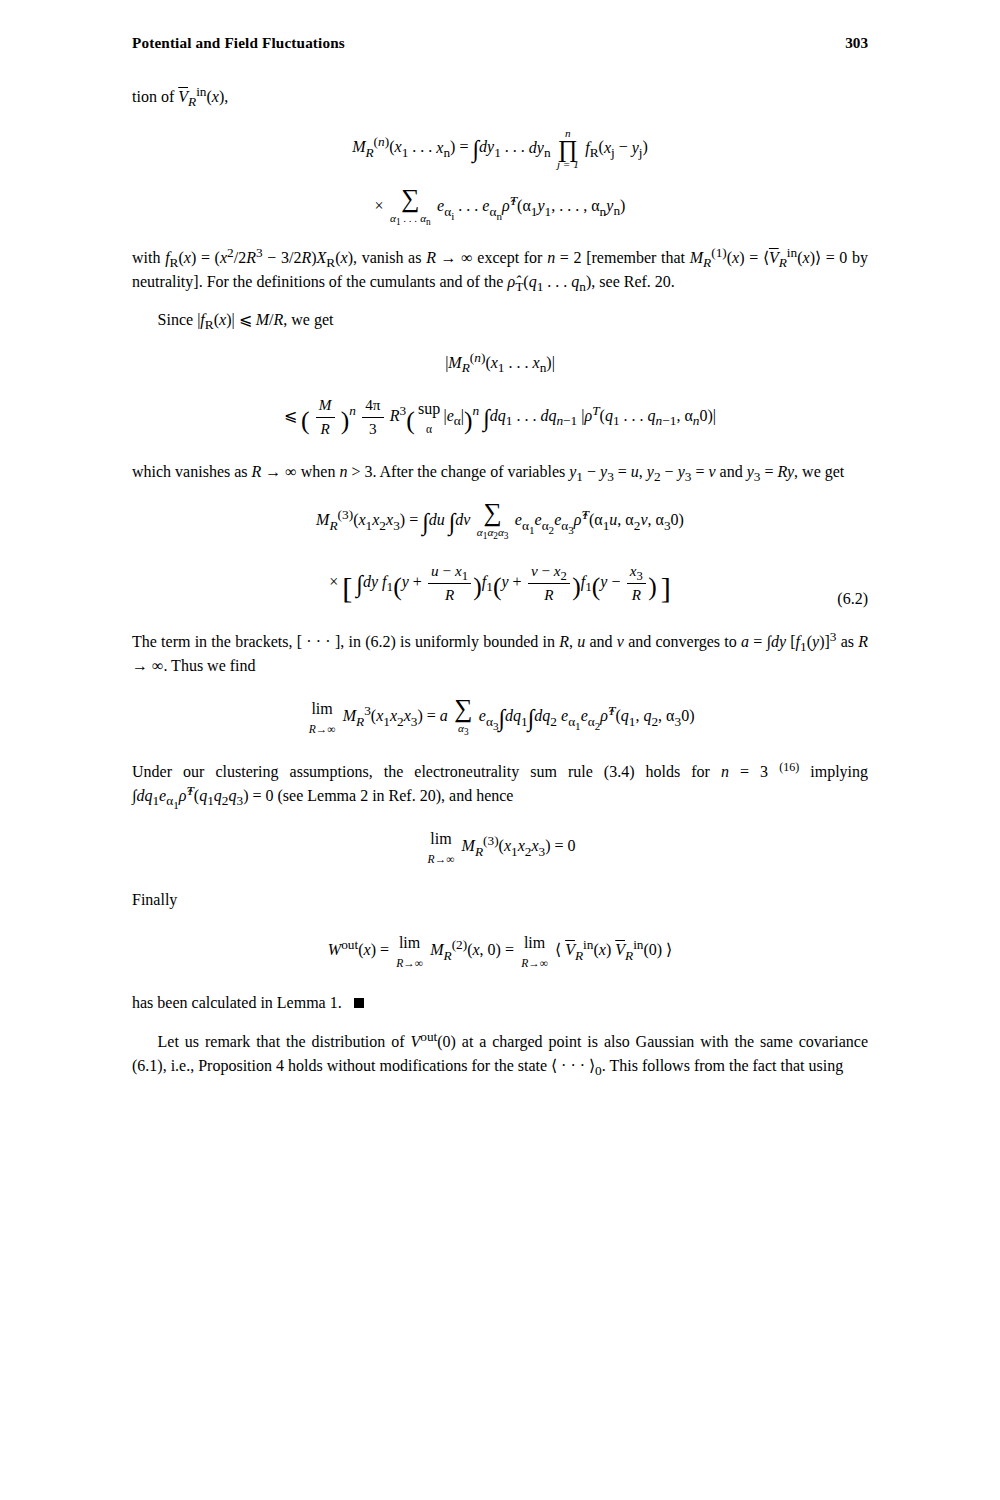Potential and Field Fluctuations 303
tion of VRin(x),
MR(n)(x1 . . . xn) = ∫dy1 . . . dyn n∏j = 1 fR(xj − yj)
× ∑α1 . . . αn eαi . . . eαnρ̂T(α1y1, . . . , αnyn)
with fR(x) = (x2/2R3 − 3/2R)XR(x), vanish as R → ∞ except for n = 2 [remember that MR(1)(x) = ⟨VRin(x)⟩ = 0 by neutrality]. For the definitions of the cumulants and of the ρ̂T(q1 . . . qn), see Ref. 20.
Since |fR(x)| ⩽ M/R, we get
|MR(n)(x1 . . . xn)|
⩽ ( MR )n 4π 3 R3(sup α|eα|)n ∫dq1 . . . dqn−1 |ρT(q1 . . . qn−1, αn0)|
which vanishes as R → ∞ when n > 3. After the change of variables y1 − y3 = u, y2 − y3 = v and y3 = Ry, we get
MR(3)(x1x2x3) = ∫du ∫dv ∑α1α2α3 eα1eα2eα3ρ̂T(α1u, α2v, α30)
× [ ∫dy f1(y + u − x1 R) f1(y + v − x2 R) f1(y − x3 R) ] (6.2)
The term in the brackets, [ · · · ], in (6.2) is uniformly bounded in R, u and v and converges to a = ∫dy [f1(y)]3 as R → ∞. Thus we find
lim R→∞ MR3(x1x2x3) = a ∑α3 eα3∫dq1∫dq2 eα1eα2ρ̂T(q1, q2, α30)
Under our clustering assumptions, the electroneutrality sum rule (3.4) holds for n = 3 (16) implying ∫dq1eα1ρ̂T(q1q2q3) = 0 (see Lemma 2 in Ref. 20), and hence
lim R→∞ MR(3)(x1x2x3) = 0
Finally
Wout(x) = lim R→∞ MR(2)(x, 0) = lim R→∞ ⟨ VRin(x) VRin(0) ⟩
has been calculated in Lemma 1.
Let us remark that the distribution of Vout(0) at a charged point is also Gaussian with the same covariance (6.1), i.e., Proposition 4 holds without modifications for the state ⟨ · · · ⟩0. This follows from the fact that using